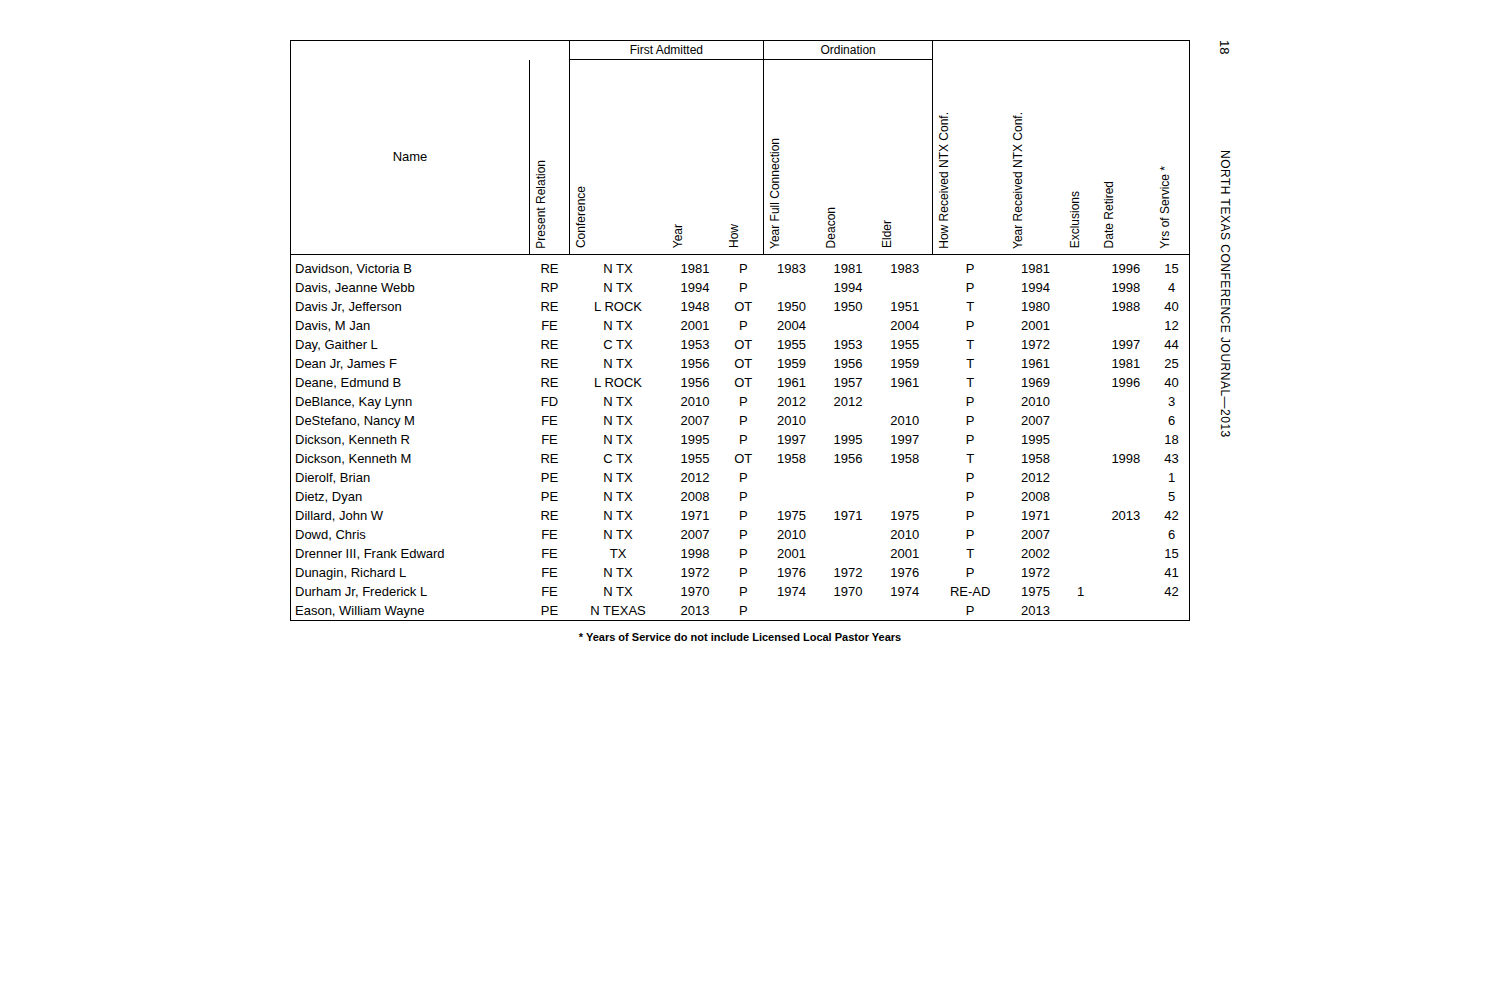18
NORTH TEXAS CONFERENCE JOURNAL—2013
| | | First Admitted | Ordination | | | | | |
| --- | --- | --- | --- | --- | --- | --- | --- | --- |
| Name | Present Relation | Conference | Year | How | Year Full Connection | Deacon | Elder | How Received NTX Conf. | Year Received NTX Conf. | Exclusions | Date Retired | Yrs of Service * |
| Davidson, Victoria B | RE | N TX | 1981 | P | 1983 | 1981 | 1983 | P | 1981 | | 1996 | 15 |
| Davis, Jeanne Webb | RP | N TX | 1994 | P | | 1994 | | P | 1994 | | 1998 | 4 |
| Davis Jr, Jefferson | RE | L ROCK | 1948 | OT | 1950 | 1950 | 1951 | T | 1980 | | 1988 | 40 |
| Davis, M Jan | FE | N TX | 2001 | P | 2004 | | 2004 | P | 2001 | | | 12 |
| Day, Gaither L | RE | C TX | 1953 | OT | 1955 | 1953 | 1955 | T | 1972 | | 1997 | 44 |
| Dean Jr, James F | RE | N TX | 1956 | OT | 1959 | 1956 | 1959 | T | 1961 | | 1981 | 25 |
| Deane, Edmund B | RE | L ROCK | 1956 | OT | 1961 | 1957 | 1961 | T | 1969 | | 1996 | 40 |
| DeBlance, Kay Lynn | FD | N TX | 2010 | P | 2012 | 2012 | | P | 2010 | | | 3 |
| DeStefano, Nancy M | FE | N TX | 2007 | P | 2010 | | 2010 | P | 2007 | | | 6 |
| Dickson, Kenneth R | FE | N TX | 1995 | P | 1997 | 1995 | 1997 | P | 1995 | | | 18 |
| Dickson, Kenneth M | RE | C TX | 1955 | OT | 1958 | 1956 | 1958 | T | 1958 | | 1998 | 43 |
| Dierolf, Brian | PE | N TX | 2012 | P | | | | P | 2012 | | | 1 |
| Dietz, Dyan | PE | N TX | 2008 | P | | | | P | 2008 | | | 5 |
| Dillard, John W | RE | N TX | 1971 | P | 1975 | 1971 | 1975 | P | 1971 | | 2013 | 42 |
| Dowd, Chris | FE | N TX | 2007 | P | 2010 | | 2010 | P | 2007 | | | 6 |
| Drenner III, Frank Edward | FE | TX | 1998 | P | 2001 | | 2001 | T | 2002 | | | 15 |
| Dunagin, Richard L | FE | N TX | 1972 | P | 1976 | 1972 | 1976 | P | 1972 | | | 41 |
| Durham Jr, Frederick L | FE | N TX | 1970 | P | 1974 | 1970 | 1974 | RE-AD | 1975 | 1 | | 42 |
| Eason, William Wayne | PE | N TEXAS | 2013 | P | | | | P | 2013 | | | |
* Years of Service do not include Licensed Local Pastor Years